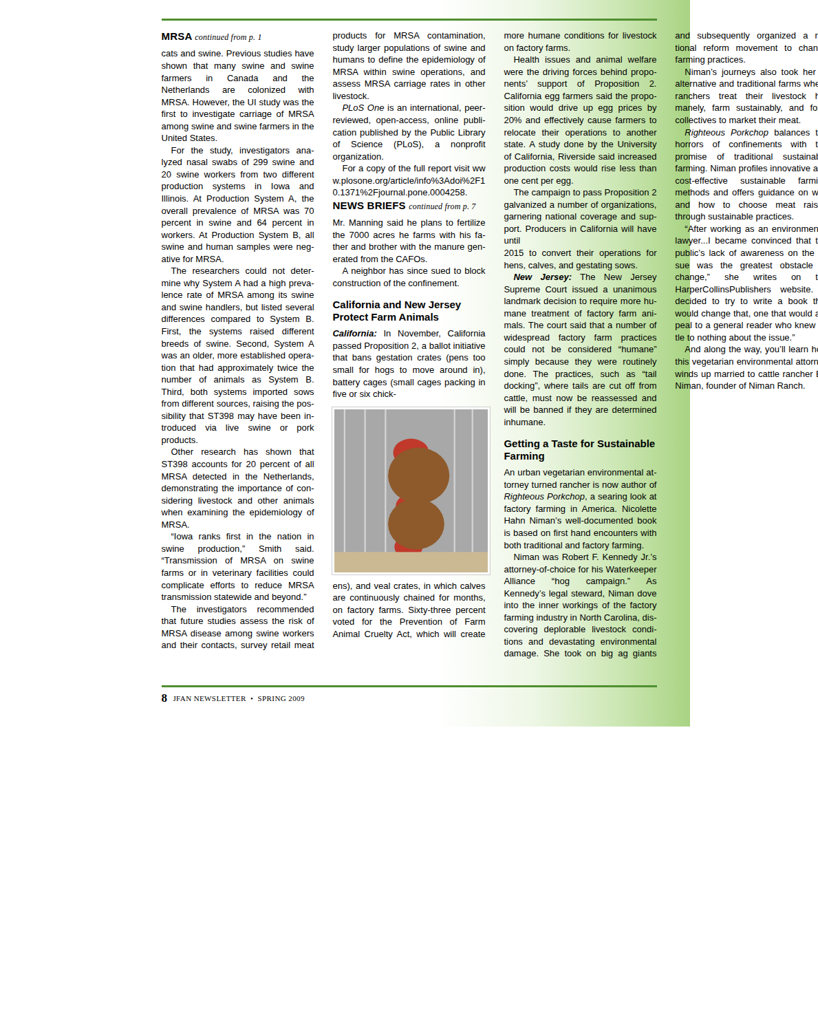MRSA continued from p. 1
cats and swine. Previous studies have shown that many swine and swine farmers in Canada and the Netherlands are colonized with MRSA. However, the UI study was the first to investigate carriage of MRSA among swine and swine farmers in the United States.
For the study, investigators analyzed nasal swabs of 299 swine and 20 swine workers from two different production systems in Iowa and Illinois. At Production System A, the overall prevalence of MRSA was 70 percent in swine and 64 percent in workers. At Production System B, all swine and human samples were negative for MRSA.
The researchers could not determine why System A had a high prevalence rate of MRSA among its swine and swine handlers, but listed several differences compared to System B. First, the systems raised different breeds of swine. Second, System A was an older, more established operation that had approximately twice the number of animals as System B. Third, both systems imported sows from different sources, raising the possibility that ST398 may have been introduced via live swine or pork products.
Other research has shown that ST398 accounts for 20 percent of all MRSA detected in the Netherlands, demonstrating the importance of considering livestock and other animals when examining the epidemiology of MRSA.
“Iowa ranks first in the nation in swine production,” Smith said. “Transmission of MRSA on swine farms or in veterinary facilities could complicate efforts to reduce MRSA transmission statewide and beyond.”
The investigators recommended that future studies assess the risk of MRSA disease among swine workers and their contacts, survey retail meat products for MRSA contamination, study larger populations of swine and humans to define the epidemiology of MRSA within swine operations, and assess MRSA carriage rates in other livestock.
PLoS One is an international, peer-reviewed, open-access, online publication published by the Public Library of Science (PLoS), a nonprofit organization.
For a copy of the full report visit www.plosone.org/article/info%3Adoi%2F10.1371%2Fjournal.pone.0004258.
NEWS BRIEFS continued from p. 7
Mr. Manning said he plans to fertilize the 7000 acres he farms with his father and brother with the manure generated from the CAFOs.
A neighbor has since sued to block construction of the confinement.
California and New Jersey Protect Farm Animals
California: In November, California passed Proposition 2, a ballot initiative that bans gestation crates (pens too small for hogs to move around in), battery cages (small cages packing in five or six chick-
ens), and veal crates, in which calves are continuously chained for months, on factory farms. Sixty-three percent voted for the Prevention of Farm Animal Cruelty Act, which will create more humane conditions for livestock on factory farms.
Health issues and animal welfare were the driving forces behind proponents’ support of Proposition 2. California egg farmers said the proposition would drive up egg prices by 20% and effectively cause farmers to relocate their operations to another state. A study done by the University of California, Riverside said increased production costs would rise less than one cent per egg.
The campaign to pass Proposition 2 galvanized a number of organizations, garnering national coverage and support. Producers in California will have until
2015 to convert their operations for hens, calves, and gestating sows.
New Jersey: The New Jersey Supreme Court issued a unanimous landmark decision to require more humane treatment of factory farm animals. The court said that a number of widespread factory farm practices could not be considered “humane” simply because they were routinely done. The practices, such as “tail docking”, where tails are cut off from cattle, must now be reassessed and will be banned if they are determined inhumane.
Getting a Taste for Sustainable Farming
An urban vegetarian environmental attorney turned rancher is now author of Righteous Porkchop, a searing look at factory farming in America. Nicolette Hahn Niman’s well-documented book is based on first hand encounters with both traditional and factory farming.
Niman was Robert F. Kennedy Jr.’s attorney-of-choice for his Waterkeeper Alliance “hog campaign.” As Kennedy’s legal steward, Niman dove into the inner workings of the factory farming industry in North Carolina, discovering deplorable livestock conditions and devastating environmental damage. She took on big ag giants and subsequently organized a national reform movement to change farming practices.
Niman’s journeys also took her to alternative and traditional farms where ranchers treat their livestock humanely, farm sustainably, and form collectives to market their meat.
Righteous Porkchop balances the horrors of confinements with the promise of traditional sustainable farming. Niman profiles innovative and cost-effective sustainable farming methods and offers guidance on why and how to choose meat raised through sustainable practices.
“After working as an environmental lawyer...I became convinced that the public’s lack of awareness on the issue was the greatest obstacle to change,” she writes on the HarperCollinsPublishers website. “I decided to try to write a book that would change that, one that would appeal to a general reader who knew little to nothing about the issue.”
And along the way, you’ll learn how this vegetarian environmental attorney winds up married to cattle rancher Bill Niman, founder of Niman Ranch.
8 JFAN NEWSLETTER • SPRING 2009